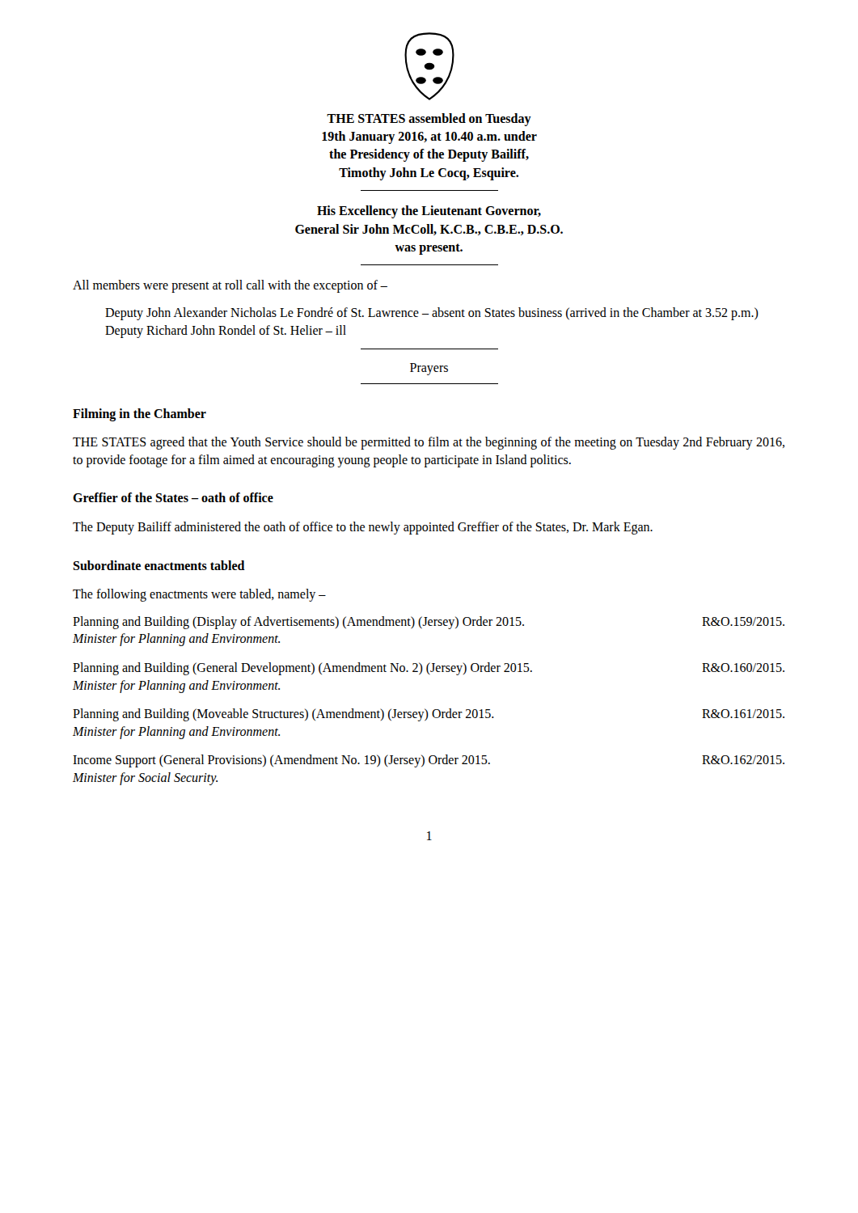THE STATES assembled on Tuesday
19th January 2016, at 10.40 a.m. under
the Presidency of the Deputy Bailiff,
Timothy John Le Cocq, Esquire.
His Excellency the Lieutenant Governor,
General Sir John McColl, K.C.B., C.B.E., D.S.O.
was present.
All members were present at roll call with the exception of –
Deputy John Alexander Nicholas Le Fondré of St. Lawrence – absent on States business (arrived in the Chamber at 3.52 p.m.)
Deputy Richard John Rondel of St. Helier – ill
Prayers
Filming in the Chamber
THE STATES agreed that the Youth Service should be permitted to film at the beginning of the meeting on Tuesday 2nd February 2016, to provide footage for a film aimed at encouraging young people to participate in Island politics.
Greffier of the States – oath of office
The Deputy Bailiff administered the oath of office to the newly appointed Greffier of the States, Dr. Mark Egan.
Subordinate enactments tabled
The following enactments were tabled, namely –
Planning and Building (Display of Advertisements) (Amendment) (Jersey) Order 2015. Minister for Planning and Environment.
R&O.159/2015.
Planning and Building (General Development) (Amendment No. 2) (Jersey) Order 2015. Minister for Planning and Environment.
R&O.160/2015.
Planning and Building (Moveable Structures) (Amendment) (Jersey) Order 2015. Minister for Planning and Environment.
R&O.161/2015.
Income Support (General Provisions) (Amendment No. 19) (Jersey) Order 2015. Minister for Social Security.
R&O.162/2015.
1